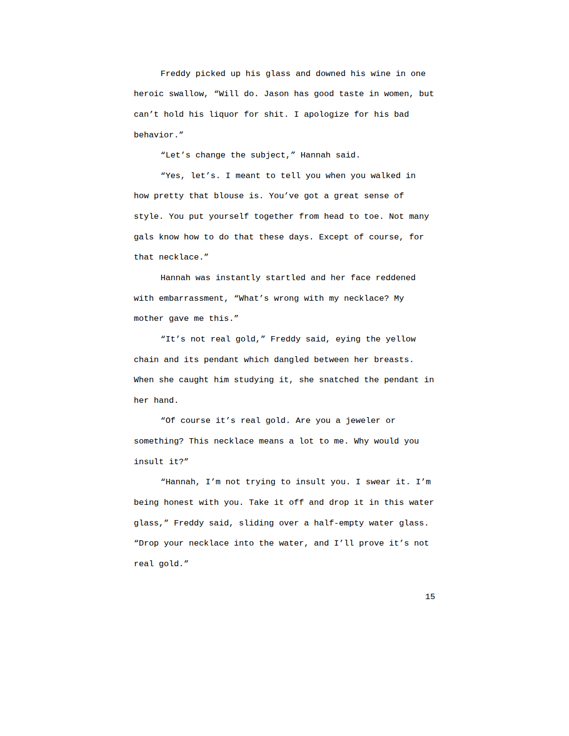Freddy picked up his glass and downed his wine in one heroic swallow, “Will do. Jason has good taste in women, but can’t hold his liquor for shit. I apologize for his bad behavior.”
“Let’s change the subject,” Hannah said.
“Yes, let’s. I meant to tell you when you walked in how pretty that blouse is. You’ve got a great sense of style. You put yourself together from head to toe. Not many gals know how to do that these days. Except of course, for that necklace.”
Hannah was instantly startled and her face reddened with embarrassment, “What’s wrong with my necklace? My mother gave me this.”
“It’s not real gold,” Freddy said, eying the yellow chain and its pendant which dangled between her breasts. When she caught him studying it, she snatched the pendant in her hand.
“Of course it’s real gold. Are you a jeweler or something? This necklace means a lot to me. Why would you insult it?”
“Hannah, I’m not trying to insult you. I swear it. I’m being honest with you. Take it off and drop it in this water glass,” Freddy said, sliding over a half-empty water glass. “Drop your necklace into the water, and I’ll prove it’s not real gold.”
15